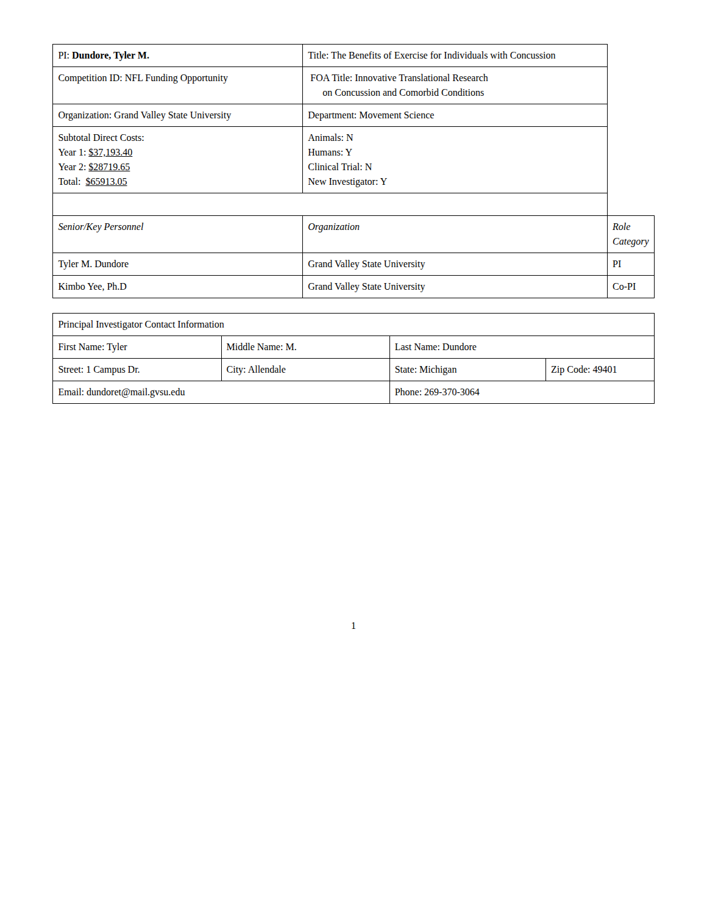| PI: Dundore, Tyler M. | Title: The Benefits of Exercise for Individuals with Concussion |
| Competition ID: NFL Funding Opportunity | FOA Title: Innovative Translational Research on Concussion and Comorbid Conditions |
| Organization: Grand Valley State University | Department: Movement Science |
| Subtotal Direct Costs: Year 1: $37,193.40 Year 2: $28719.65 Total: $65913.05 | Animals: N Humans: Y Clinical Trial: N New Investigator: Y |
| Senior/Key Personnel | Organization | Role Category |
| Tyler M. Dundore | Grand Valley State University | PI |
| Kimbo Yee, Ph.D | Grand Valley State University | Co-PI |
| Principal Investigator Contact Information |
| First Name: Tyler | Middle Name: M. | Last Name: Dundore |
| Street: 1 Campus Dr. | City: Allendale | State: Michigan | Zip Code: 49401 |
| Email: dundoret@mail.gvsu.edu | Phone: 269-370-3064 |
1